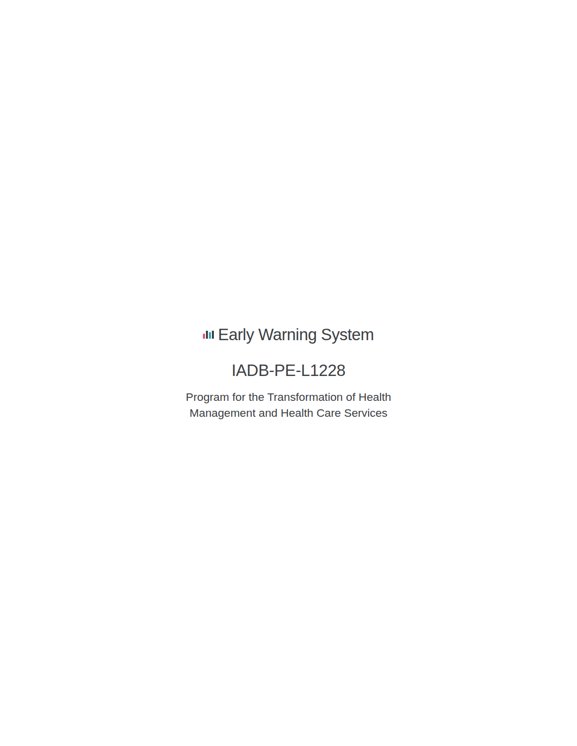Early Warning System
IADB-PE-L1228
Program for the Transformation of Health Management and Health Care Services